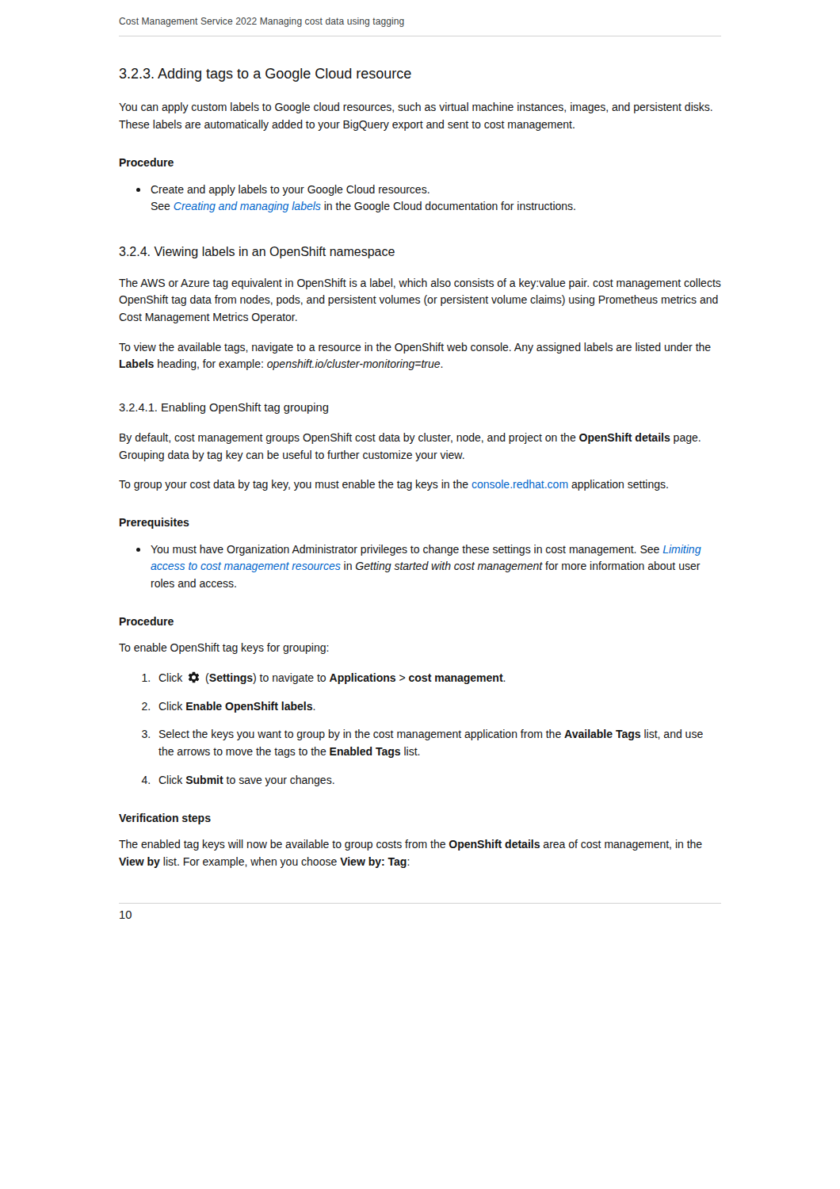Cost Management Service 2022 Managing cost data using tagging
3.2.3. Adding tags to a Google Cloud resource
You can apply custom labels to Google cloud resources, such as virtual machine instances, images, and persistent disks. These labels are automatically added to your BigQuery export and sent to cost management.
Procedure
Create and apply labels to your Google Cloud resources.
See Creating and managing labels in the Google Cloud documentation for instructions.
3.2.4. Viewing labels in an OpenShift namespace
The AWS or Azure tag equivalent in OpenShift is a label, which also consists of a key:value pair. cost management collects OpenShift tag data from nodes, pods, and persistent volumes (or persistent volume claims) using Prometheus metrics and Cost Management Metrics Operator.
To view the available tags, navigate to a resource in the OpenShift web console. Any assigned labels are listed under the Labels heading, for example: openshift.io/cluster-monitoring=true.
3.2.4.1. Enabling OpenShift tag grouping
By default, cost management groups OpenShift cost data by cluster, node, and project on the OpenShift details page. Grouping data by tag key can be useful to further customize your view.
To group your cost data by tag key, you must enable the tag keys in the console.redhat.com application settings.
Prerequisites
You must have Organization Administrator privileges to change these settings in cost management. See Limiting access to cost management resources in Getting started with cost management for more information about user roles and access.
Procedure
To enable OpenShift tag keys for grouping:
Click (Settings) to navigate to Applications > cost management.
Click Enable OpenShift labels.
Select the keys you want to group by in the cost management application from the Available Tags list, and use the arrows to move the tags to the Enabled Tags list.
Click Submit to save your changes.
Verification steps
The enabled tag keys will now be available to group costs from the OpenShift details area of cost management, in the View by list. For example, when you choose View by: Tag:
10